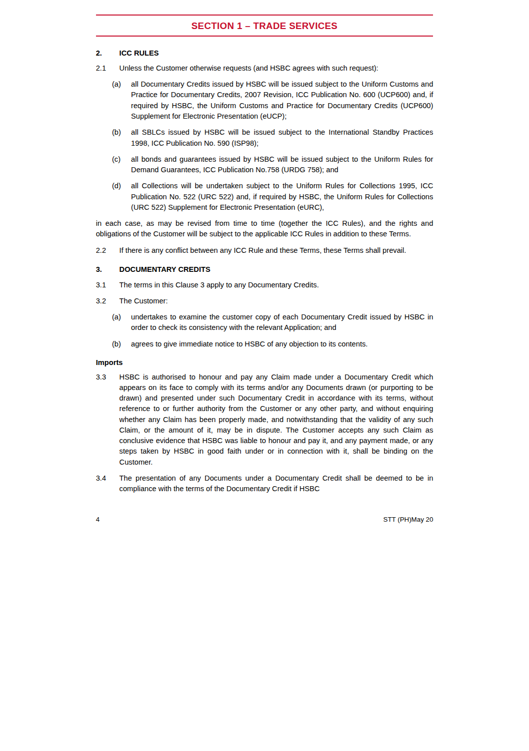SECTION 1 – TRADE SERVICES
2. ICC RULES
2.1 Unless the Customer otherwise requests (and HSBC agrees with such request):
(a) all Documentary Credits issued by HSBC will be issued subject to the Uniform Customs and Practice for Documentary Credits, 2007 Revision, ICC Publication No. 600 (UCP600) and, if required by HSBC, the Uniform Customs and Practice for Documentary Credits (UCP600) Supplement for Electronic Presentation (eUCP);
(b) all SBLCs issued by HSBC will be issued subject to the International Standby Practices 1998, ICC Publication No. 590 (ISP98);
(c) all bonds and guarantees issued by HSBC will be issued subject to the Uniform Rules for Demand Guarantees, ICC Publication No.758 (URDG 758); and
(d) all Collections will be undertaken subject to the Uniform Rules for Collections 1995, ICC Publication No. 522 (URC 522) and, if required by HSBC, the Uniform Rules for Collections (URC 522) Supplement for Electronic Presentation (eURC),
in each case, as may be revised from time to time (together the ICC Rules), and the rights and obligations of the Customer will be subject to the applicable ICC Rules in addition to these Terms.
2.2 If there is any conflict between any ICC Rule and these Terms, these Terms shall prevail.
3. DOCUMENTARY CREDITS
3.1 The terms in this Clause 3 apply to any Documentary Credits.
3.2 The Customer:
(a) undertakes to examine the customer copy of each Documentary Credit issued by HSBC in order to check its consistency with the relevant Application; and
(b) agrees to give immediate notice to HSBC of any objection to its contents.
Imports
3.3 HSBC is authorised to honour and pay any Claim made under a Documentary Credit which appears on its face to comply with its terms and/or any Documents drawn (or purporting to be drawn) and presented under such Documentary Credit in accordance with its terms, without reference to or further authority from the Customer or any other party, and without enquiring whether any Claim has been properly made, and notwithstanding that the validity of any such Claim, or the amount of it, may be in dispute. The Customer accepts any such Claim as conclusive evidence that HSBC was liable to honour and pay it, and any payment made, or any steps taken by HSBC in good faith under or in connection with it, shall be binding on the Customer.
3.4 The presentation of any Documents under a Documentary Credit shall be deemed to be in compliance with the terms of the Documentary Credit if HSBC
4 STT (PH)May 20